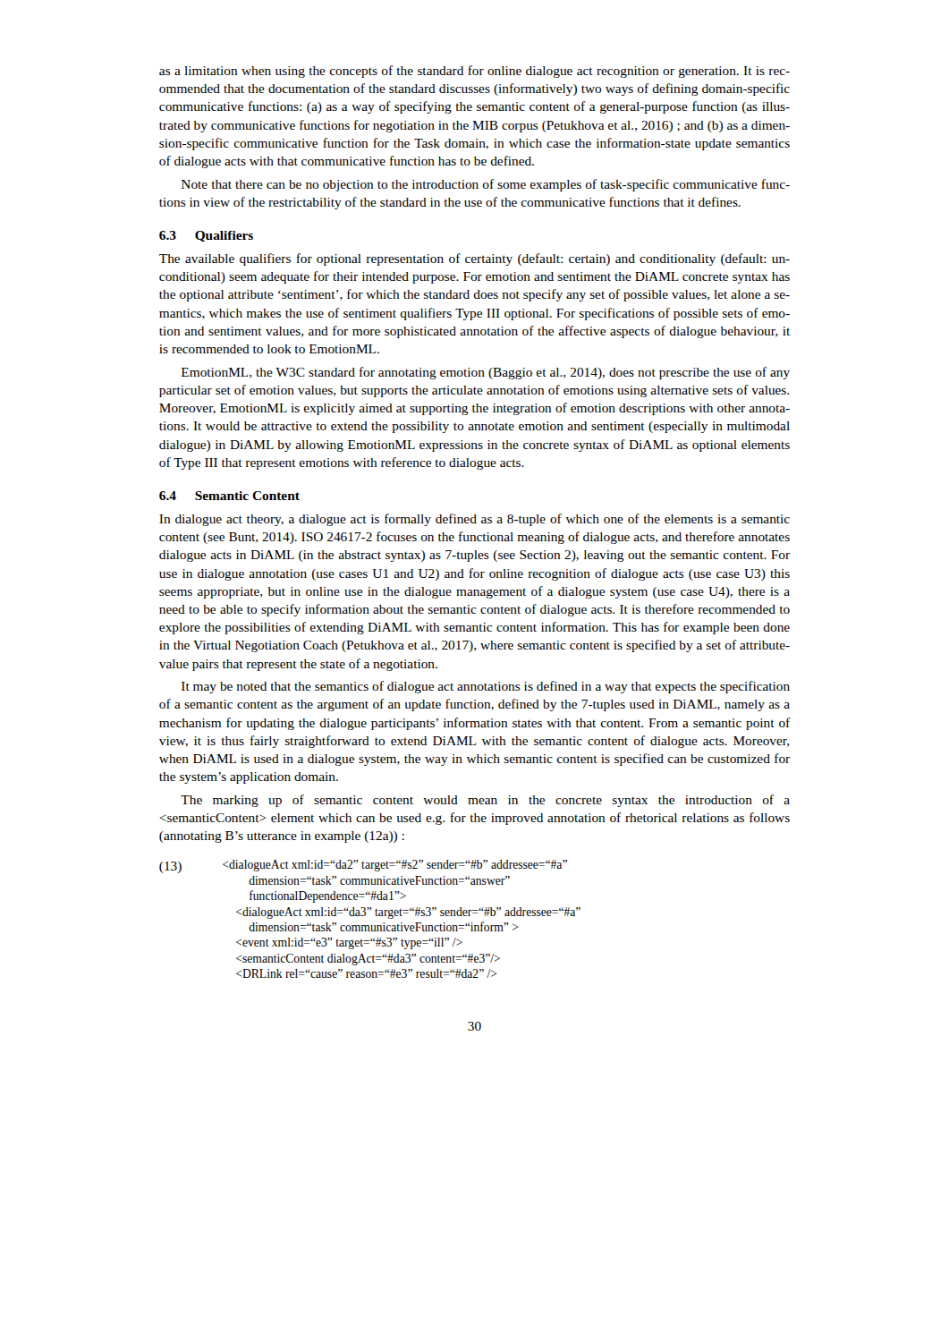as a limitation when using the concepts of the standard for online dialogue act recognition or generation. It is recommended that the documentation of the standard discusses (informatively) two ways of defining domain-specific communicative functions: (a) as a way of specifying the semantic content of a general-purpose function (as illustrated by communicative functions for negotiation in the MIB corpus (Petukhova et al., 2016) ; and (b) as a dimension-specific communicative function for the Task domain, in which case the information-state update semantics of dialogue acts with that communicative function has to be defined.
Note that there can be no objection to the introduction of some examples of task-specific communicative functions in view of the restrictability of the standard in the use of the communicative functions that it defines.
6.3 Qualifiers
The available qualifiers for optional representation of certainty (default: certain) and conditionality (default: unconditional) seem adequate for their intended purpose. For emotion and sentiment the DiAML concrete syntax has the optional attribute ‘sentiment’, for which the standard does not specify any set of possible values, let alone a semantics, which makes the use of sentiment qualifiers Type III optional. For specifications of possible sets of emotion and sentiment values, and for more sophisticated annotation of the affective aspects of dialogue behaviour, it is recommended to look to EmotionML.
EmotionML, the W3C standard for annotating emotion (Baggio et al., 2014), does not prescribe the use of any particular set of emotion values, but supports the articulate annotation of emotions using alternative sets of values. Moreover, EmotionML is explicitly aimed at supporting the integration of emotion descriptions with other annotations. It would be attractive to extend the possibility to annotate emotion and sentiment (especially in multimodal dialogue) in DiAML by allowing EmotionML expressions in the concrete syntax of DiAML as optional elements of Type III that represent emotions with reference to dialogue acts.
6.4 Semantic Content
In dialogue act theory, a dialogue act is formally defined as a 8-tuple of which one of the elements is a semantic content (see Bunt, 2014). ISO 24617-2 focuses on the functional meaning of dialogue acts, and therefore annotates dialogue acts in DiAML (in the abstract syntax) as 7-tuples (see Section 2), leaving out the semantic content. For use in dialogue annotation (use cases U1 and U2) and for online recognition of dialogue acts (use case U3) this seems appropriate, but in online use in the dialogue management of a dialogue system (use case U4), there is a need to be able to specify information about the semantic content of dialogue acts. It is therefore recommended to explore the possibilities of extending DiAML with semantic content information. This has for example been done in the Virtual Negotiation Coach (Petukhova et al., 2017), where semantic content is specified by a set of attribute-value pairs that represent the state of a negotiation.
It may be noted that the semantics of dialogue act annotations is defined in a way that expects the specification of a semantic content as the argument of an update function, defined by the 7-tuples used in DiAML, namely as a mechanism for updating the dialogue participants’ information states with that content. From a semantic point of view, it is thus fairly straightforward to extend DiAML with the semantic content of dialogue acts. Moreover, when DiAML is used in a dialogue system, the way in which semantic content is specified can be customized for the system’s application domain.
The marking up of semantic content would mean in the concrete syntax the introduction of a <semanticContent> element which can be used e.g. for the improved annotation of rhetorical relations as follows (annotating B’s utterance in example (12a)) :
(13)
<dialogueAct xml:id=“da2” target=“#s2” sender=“#b” addressee=“#a” dimension=“task” communicativeFunction=“answer” functionalDependence=“#da1”> <dialogueAct xml:id=“da3” target=“#s3” sender=“#b” addressee=“#a” dimension=“task” communicativeFunction=“inform” > <event xml:id=“e3” target=“#s3” type=“ill” /> <semanticContent dialogAct=“#da3” content=“#e3”/> <DRLink rel=“cause” reason=“#e3” result=“#da2” />
30